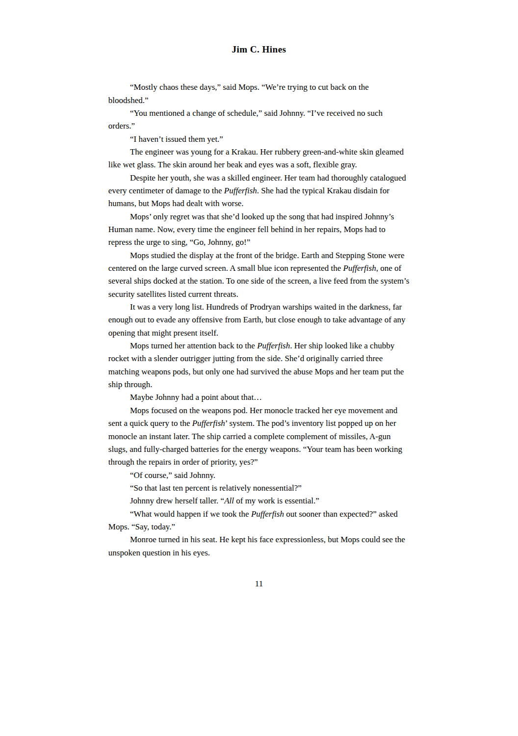Jim C. Hines
“Mostly chaos these days,” said Mops. “We’re trying to cut back on the bloodshed.”
“You mentioned a change of schedule,” said Johnny. “I’ve received no such orders.”
“I haven’t issued them yet.”
The engineer was young for a Krakau. Her rubbery green-and-white skin gleamed like wet glass. The skin around her beak and eyes was a soft, flexible gray.
Despite her youth, she was a skilled engineer. Her team had thoroughly catalogued every centimeter of damage to the Pufferfish. She had the typical Krakau disdain for humans, but Mops had dealt with worse.
Mops’ only regret was that she’d looked up the song that had inspired Johnny’s Human name. Now, every time the engineer fell behind in her repairs, Mops had to repress the urge to sing, “Go, Johnny, go!”
Mops studied the display at the front of the bridge. Earth and Stepping Stone were centered on the large curved screen. A small blue icon represented the Pufferfish, one of several ships docked at the station. To one side of the screen, a live feed from the system’s security satellites listed current threats.
It was a very long list. Hundreds of Prodryan warships waited in the darkness, far enough out to evade any offensive from Earth, but close enough to take advantage of any opening that might present itself.
Mops turned her attention back to the Pufferfish. Her ship looked like a chubby rocket with a slender outrigger jutting from the side. She’d originally carried three matching weapons pods, but only one had survived the abuse Mops and her team put the ship through.
Maybe Johnny had a point about that…
Mops focused on the weapons pod. Her monocle tracked her eye movement and sent a quick query to the Pufferfish’ system. The pod’s inventory list popped up on her monocle an instant later. The ship carried a complete complement of missiles, A-gun slugs, and fully-charged batteries for the energy weapons. “Your team has been working through the repairs in order of priority, yes?”
“Of course,” said Johnny.
“So that last ten percent is relatively nonessential?”
Johnny drew herself taller. “All of my work is essential.”
“What would happen if we took the Pufferfish out sooner than expected?” asked Mops. “Say, today.”
Monroe turned in his seat. He kept his face expressionless, but Mops could see the unspoken question in his eyes.
11